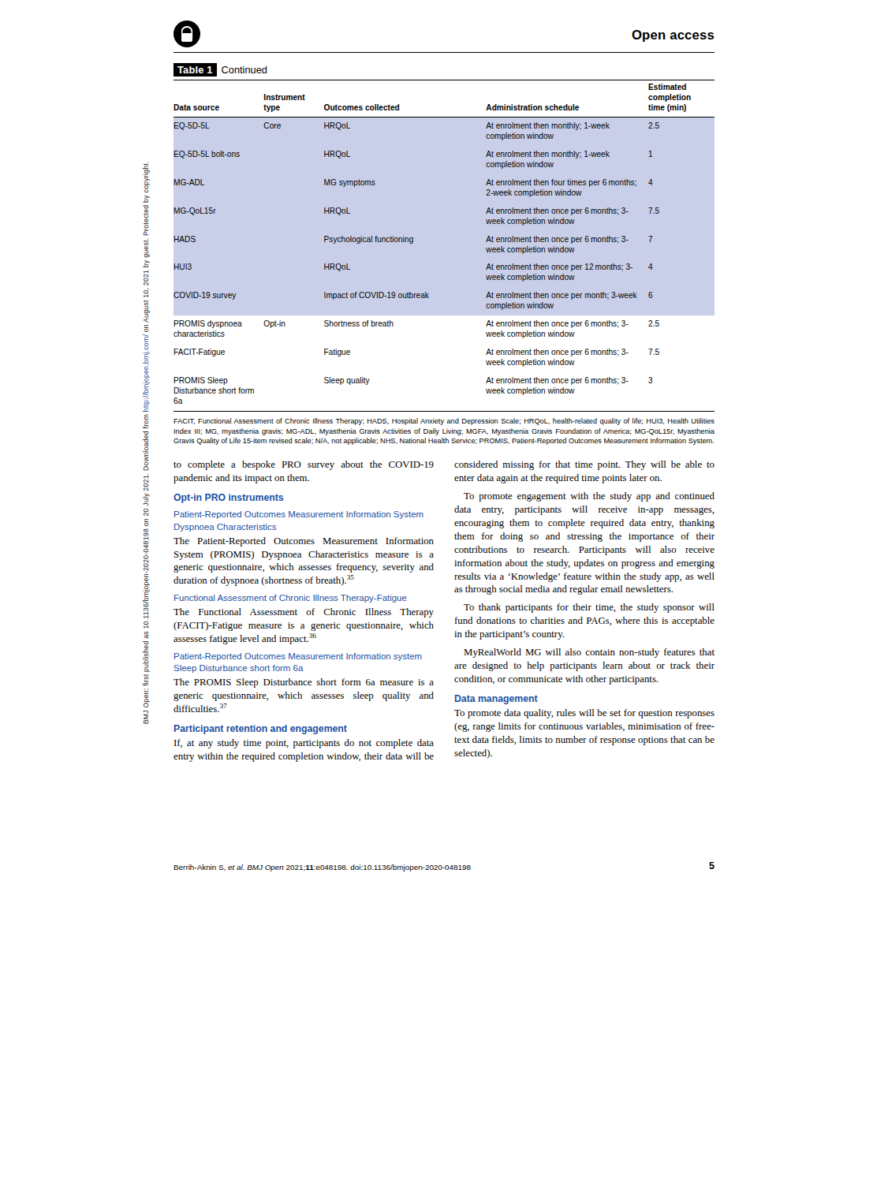BMJ Open: first published as 10.1136/bmjopen-2020-048198 on 20 July 2021. Downloaded from http://bmjopen.bmj.com/ on August 10, 2021 by guest. Protected by copyright.
Open access
Table 1 Continued
| Data source | Instrument type | Outcomes collected | Administration schedule | Estimated completion time (min) |
| --- | --- | --- | --- | --- |
| EQ-5D-5L | Core | HRQoL | At enrolment then monthly; 1-week completion window | 2.5 |
| EQ-5D-5L bolt-ons | | HRQoL | At enrolment then monthly; 1-week completion window | 1 |
| MG-ADL | | MG symptoms | At enrolment then four times per 6 months; 2-week completion window | 4 |
| MG-QoL15r | | HRQoL | At enrolment then once per 6 months; 3-week completion window | 7.5 |
| HADS | | Psychological functioning | At enrolment then once per 6 months; 3-week completion window | 7 |
| HUI3 | | HRQoL | At enrolment then once per 12 months; 3-week completion window | 4 |
| COVID-19 survey | | Impact of COVID-19 outbreak | At enrolment then once per month; 3-week completion window | 6 |
| PROMIS dyspnoea characteristics | Opt-in | Shortness of breath | At enrolment then once per 6 months; 3-week completion window | 2.5 |
| FACIT-Fatigue | | Fatigue | At enrolment then once per 6 months; 3-week completion window | 7.5 |
| PROMIS Sleep Disturbance short form 6a | | Sleep quality | At enrolment then once per 6 months; 3-week completion window | 3 |
FACIT, Functional Assessment of Chronic Illness Therapy; HADS, Hospital Anxiety and Depression Scale; HRQoL, health-related quality of life; HUI3, Health Utilities Index III; MG, myasthenia gravis; MG-ADL, Myasthenia Gravis Activities of Daily Living; MGFA, Myasthenia Gravis Foundation of America; MG-QoL15r, Myasthenia Gravis Quality of Life 15-item revised scale; N/A, not applicable; NHS, National Health Service; PROMIS, Patient-Reported Outcomes Measurement Information System.
to complete a bespoke PRO survey about the COVID-19 pandemic and its impact on them.
Opt-in PRO instruments
Patient-Reported Outcomes Measurement Information System Dyspnoea Characteristics
The Patient-Reported Outcomes Measurement Information System (PROMIS) Dyspnoea Characteristics measure is a generic questionnaire, which assesses frequency, severity and duration of dyspnoea (shortness of breath).35
Functional Assessment of Chronic Illness Therapy-Fatigue
The Functional Assessment of Chronic Illness Therapy (FACIT)-Fatigue measure is a generic questionnaire, which assesses fatigue level and impact.36
Patient-Reported Outcomes Measurement Information system Sleep Disturbance short form 6a
The PROMIS Sleep Disturbance short form 6a measure is a generic questionnaire, which assesses sleep quality and difficulties.37
Participant retention and engagement
If, at any study time point, participants do not complete data entry within the required completion window, their data will be considered missing for that time point. They will be able to enter data again at the required time points later on.
To promote engagement with the study app and continued data entry, participants will receive in-app messages, encouraging them to complete required data entry, thanking them for doing so and stressing the importance of their contributions to research. Participants will also receive information about the study, updates on progress and emerging results via a ‘Knowledge’ feature within the study app, as well as through social media and regular email newsletters.
To thank participants for their time, the study sponsor will fund donations to charities and PAGs, where this is acceptable in the participant’s country.
MyRealWorld MG will also contain non-study features that are designed to help participants learn about or track their condition, or communicate with other participants.
Data management
To promote data quality, rules will be set for question responses (eg, range limits for continuous variables, minimisation of free-text data fields, limits to number of response options that can be selected).
Berrih-Aknin S, et al. BMJ Open 2021;11:e048198. doi:10.1136/bmjopen-2020-048198
5